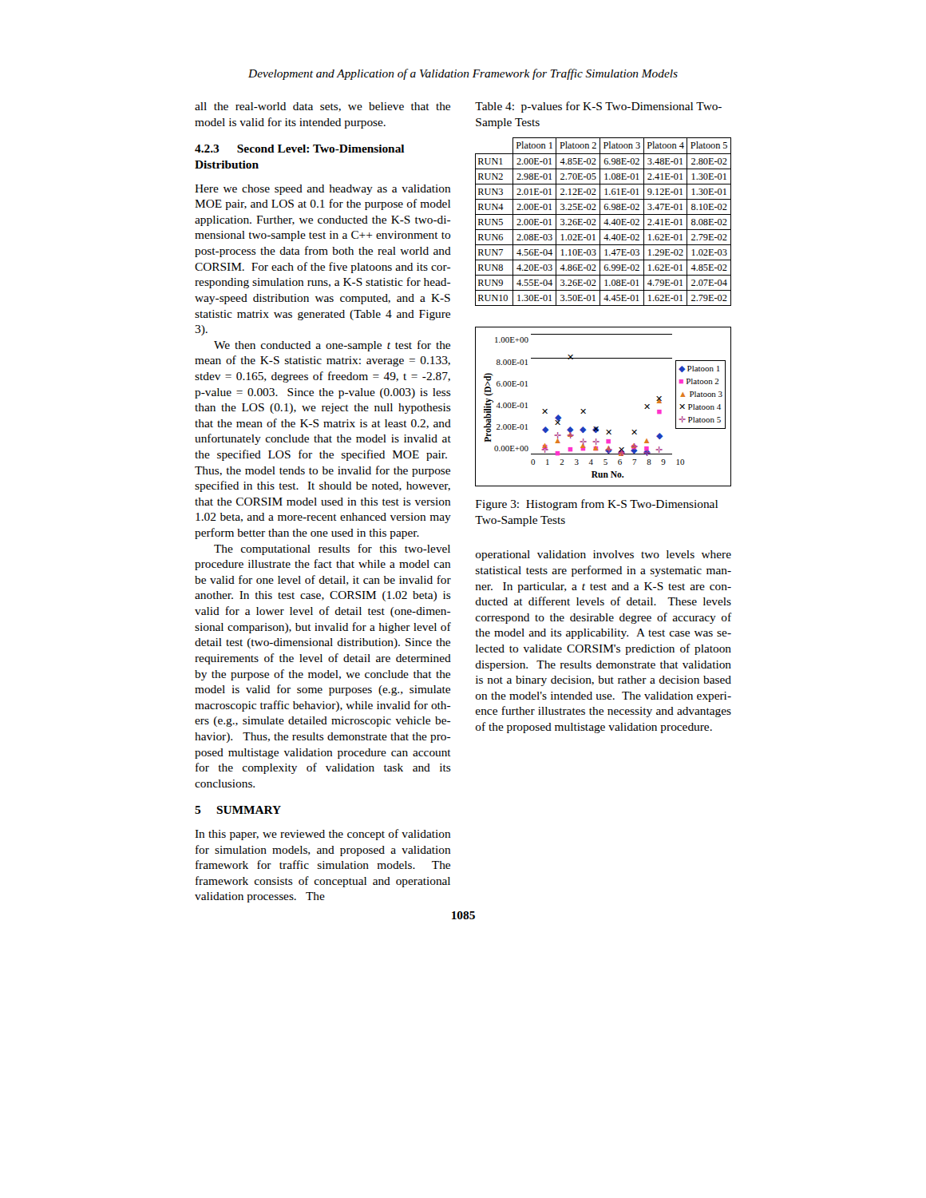Development and Application of a Validation Framework for Traffic Simulation Models
all the real-world data sets, we believe that the model is valid for its intended purpose.
4.2.3 Second Level: Two-Dimensional Distribution
Here we chose speed and headway as a validation MOE pair, and LOS at 0.1 for the purpose of model application. Further, we conducted the K-S two-dimensional two-sample test in a C++ environment to post-process the data from both the real world and CORSIM. For each of the five platoons and its corresponding simulation runs, a K-S statistic for headway-speed distribution was computed, and a K-S statistic matrix was generated (Table 4 and Figure 3).
We then conducted a one-sample t test for the mean of the K-S statistic matrix: average = 0.133, stdev = 0.165, degrees of freedom = 49, t = -2.87, p-value = 0.003. Since the p-value (0.003) is less than the LOS (0.1), we reject the null hypothesis that the mean of the K-S matrix is at least 0.2, and unfortunately conclude that the model is invalid at the specified LOS for the specified MOE pair. Thus, the model tends to be invalid for the purpose specified in this test. It should be noted, however, that the CORSIM model used in this test is version 1.02 beta, and a more-recent enhanced version may perform better than the one used in this paper.
The computational results for this two-level procedure illustrate the fact that while a model can be valid for one level of detail, it can be invalid for another. In this test case, CORSIM (1.02 beta) is valid for a lower level of detail test (one-dimensional comparison), but invalid for a higher level of detail test (two-dimensional distribution). Since the requirements of the level of detail are determined by the purpose of the model, we conclude that the model is valid for some purposes (e.g., simulate macroscopic traffic behavior), while invalid for others (e.g., simulate detailed microscopic vehicle behavior). Thus, the results demonstrate that the proposed multistage validation procedure can account for the complexity of validation task and its conclusions.
5 SUMMARY
In this paper, we reviewed the concept of validation for simulation models, and proposed a validation framework for traffic simulation models. The framework consists of conceptual and operational validation processes. The
Table 4: p-values for K-S Two-Dimensional Two-Sample Tests
| | Platoon 1 | Platoon 2 | Platoon 3 | Platoon 4 | Platoon 5 |
| --- | --- | --- | --- | --- | --- |
| RUN1 | 2.00E-01 | 4.85E-02 | 6.98E-02 | 3.48E-01 | 2.80E-02 |
| RUN2 | 2.98E-01 | 2.70E-05 | 1.08E-01 | 2.41E-01 | 1.30E-01 |
| RUN3 | 2.01E-01 | 2.12E-02 | 1.61E-01 | 9.12E-01 | 1.30E-01 |
| RUN4 | 2.00E-01 | 3.25E-02 | 6.98E-02 | 3.47E-01 | 8.10E-02 |
| RUN5 | 2.00E-01 | 3.26E-02 | 4.40E-02 | 2.41E-01 | 8.08E-02 |
| RUN6 | 2.08E-03 | 1.02E-01 | 4.40E-02 | 1.62E-01 | 2.79E-02 |
| RUN7 | 4.56E-04 | 1.10E-03 | 1.47E-03 | 1.29E-02 | 1.02E-03 |
| RUN8 | 4.20E-03 | 4.86E-02 | 6.99E-02 | 1.62E-01 | 4.85E-02 |
| RUN9 | 4.55E-04 | 3.26E-02 | 1.08E-01 | 4.79E-01 | 2.07E-04 |
| RUN10 | 1.30E-01 | 3.50E-01 | 4.45E-01 | 1.62E-01 | 2.79E-02 |
Probability (D>d)
1.00E+00
8.00E-01
6.00E-01
4.00E-01
2.00E-01
0.00E+00
◆
◆
◆
◆
◆
◆
◆
◆
◆
◆
■
■
■
■
■
■
■
■
■
■
▲
▲
▲
▲
▲
▲
▲
▲
▲
▲
✕
✕
✕
✕
✕
✕
✕
✕
✕
✕
✛
✛
✛
✛
✛
✛
✛
✛
✛
✛
◆ Platoon 1
■ Platoon 2
▲ Platoon 3
✕ Platoon 4
✛ Platoon 5
1.00E+00
012345678910
Run No.
Platoon 1
Figure 3: Histogram from K-S Two-Dimensional Two-Sample Tests
operational validation involves two levels where statistical tests are performed in a systematic manner. In particular, a t test and a K-S test are conducted at different levels of detail. These levels correspond to the desirable degree of accuracy of the model and its applicability. A test case was selected to validate CORSIM's prediction of platoon dispersion. The results demonstrate that validation is not a binary decision, but rather a decision based on the model's intended use. The validation experience further illustrates the necessity and advantages of the proposed multistage validation procedure.
1085